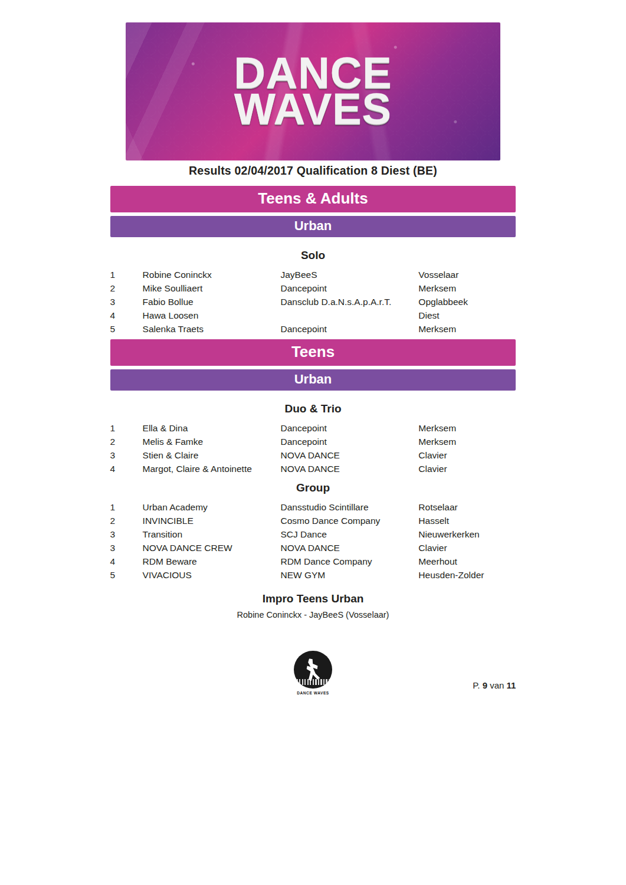DANCE WAVES
Results 02/04/2017 Qualification 8 Diest (BE)
Teens & Adults
Urban
Solo
| 1 | Robine Coninckx | JayBeeS | Vosselaar |
| 2 | Mike Soulliaert | Dancepoint | Merksem |
| 3 | Fabio Bollue | Dansclub D.a.N.s.A.p.A.r.T. | Opglabbeek |
| 4 | Hawa Loosen | | Diest |
| 5 | Salenka Traets | Dancepoint | Merksem |
Teens
Urban
Duo & Trio
| 1 | Ella & Dina | Dancepoint | Merksem |
| 2 | Melis & Famke | Dancepoint | Merksem |
| 3 | Stien & Claire | NOVA DANCE | Clavier |
| 4 | Margot, Claire & Antoinette | NOVA DANCE | Clavier |
Group
| 1 | Urban Academy | Dansstudio Scintillare | Rotselaar |
| 2 | INVINCIBLE | Cosmo Dance Company | Hasselt |
| 3 | Transition | SCJ Dance | Nieuwerkerken |
| 3 | NOVA DANCE CREW | NOVA DANCE | Clavier |
| 4 | RDM Beware | RDM Dance Company | Meerhout |
| 5 | VIVACIOUS | NEW GYM | Heusden-Zolder |
Impro Teens Urban
Robine Coninckx - JayBeeS (Vosselaar)
DANCE WAVES
P. 9 van 11